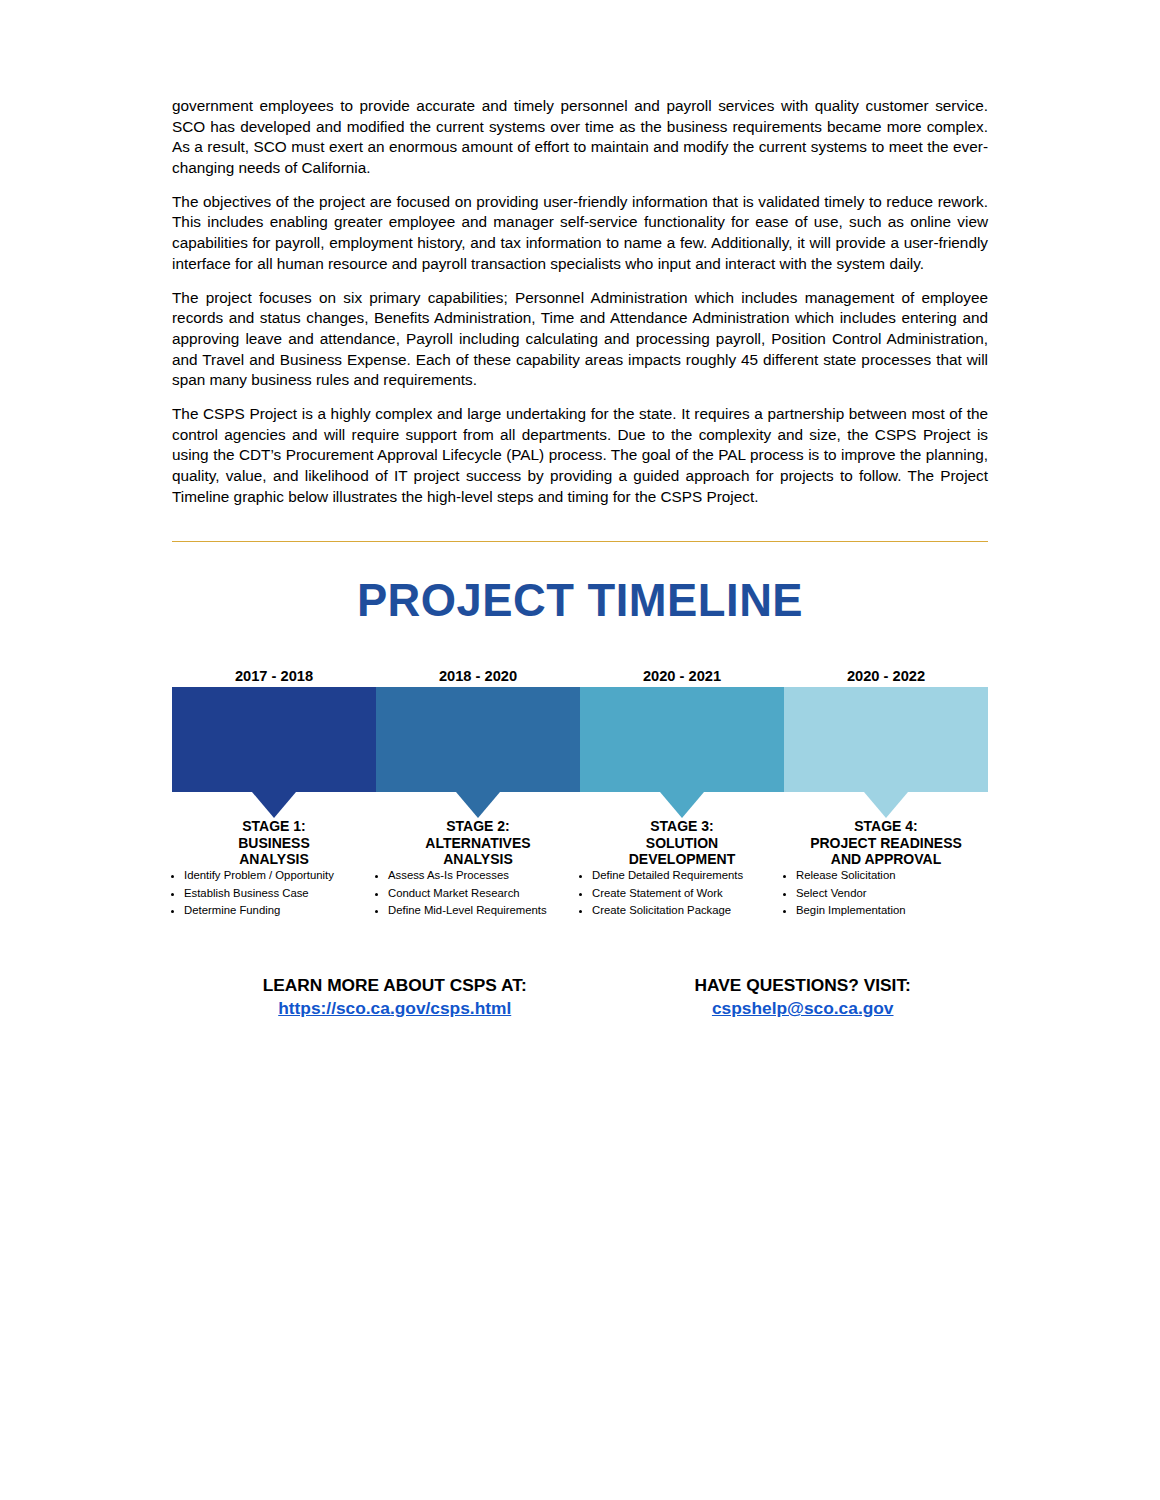government employees to provide accurate and timely personnel and payroll services with quality customer service. SCO has developed and modified the current systems over time as the business requirements became more complex. As a result, SCO must exert an enormous amount of effort to maintain and modify the current systems to meet the ever-changing needs of California.
The objectives of the project are focused on providing user-friendly information that is validated timely to reduce rework. This includes enabling greater employee and manager self-service functionality for ease of use, such as online view capabilities for payroll, employment history, and tax information to name a few. Additionally, it will provide a user-friendly interface for all human resource and payroll transaction specialists who input and interact with the system daily.
The project focuses on six primary capabilities; Personnel Administration which includes management of employee records and status changes, Benefits Administration, Time and Attendance Administration which includes entering and approving leave and attendance, Payroll including calculating and processing payroll, Position Control Administration, and Travel and Business Expense. Each of these capability areas impacts roughly 45 different state processes that will span many business rules and requirements.
The CSPS Project is a highly complex and large undertaking for the state. It requires a partnership between most of the control agencies and will require support from all departments. Due to the complexity and size, the CSPS Project is using the CDT’s Procurement Approval Lifecycle (PAL) process. The goal of the PAL process is to improve the planning, quality, value, and likelihood of IT project success by providing a guided approach for projects to follow. The Project Timeline graphic below illustrates the high-level steps and timing for the CSPS Project.
PROJECT TIMELINE
| 2017 - 2018 | 2018 - 2020 | 2020 - 2021 | 2020 - 2022 |
| STAGE 1: BUSINESS ANALYSIS | STAGE 2: ALTERNATIVES ANALYSIS | STAGE 3: SOLUTION DEVELOPMENT | STAGE 4: PROJECT READINESS AND APPROVAL |
| Identify Problem / Opportunity Establish Business Case Determine Funding | Assess As-Is Processes Conduct Market Research Define Mid-Level Requirements | Define Detailed Requirements Create Statement of Work Create Solicitation Package | Release Solicitation Select Vendor Begin Implementation |
| LEARN MORE ABOUT CSPS AT: | HAVE QUESTIONS? VISIT: |
| https://sco.ca.gov/csps.html | cspshelp@sco.ca.gov |